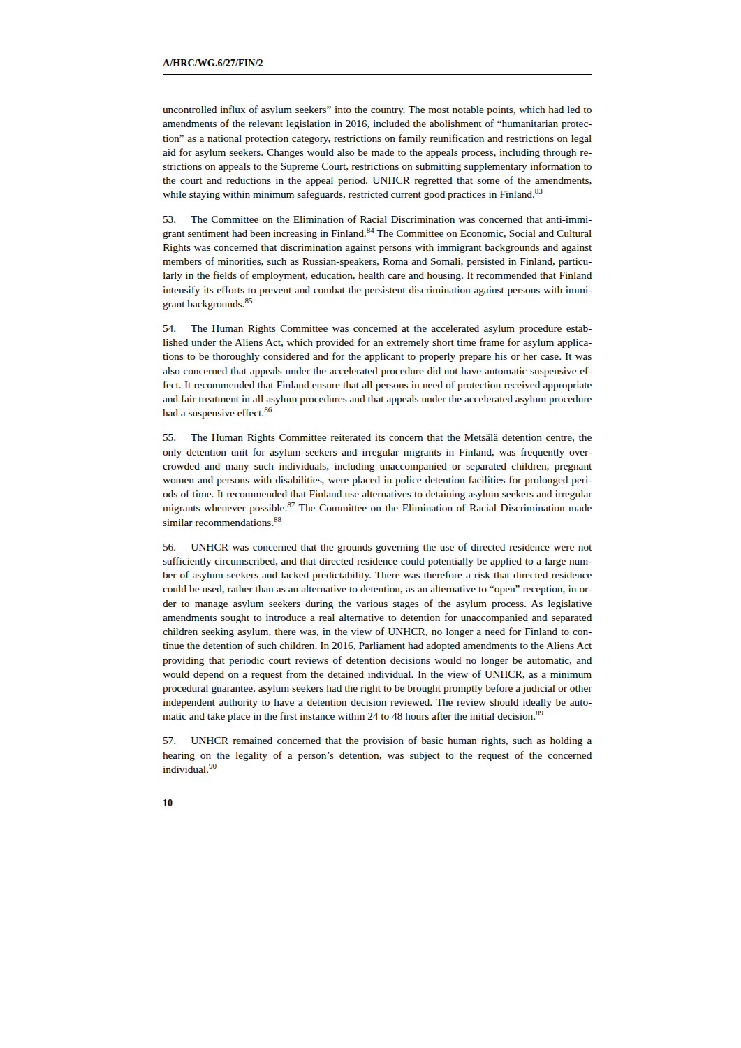A/HRC/WG.6/27/FIN/2
uncontrolled influx of asylum seekers” into the country. The most notable points, which had led to amendments of the relevant legislation in 2016, included the abolishment of “humanitarian protection” as a national protection category, restrictions on family reunification and restrictions on legal aid for asylum seekers. Changes would also be made to the appeals process, including through restrictions on appeals to the Supreme Court, restrictions on submitting supplementary information to the court and reductions in the appeal period. UNHCR regretted that some of the amendments, while staying within minimum safeguards, restricted current good practices in Finland.83
53. The Committee on the Elimination of Racial Discrimination was concerned that anti-immigrant sentiment had been increasing in Finland.84 The Committee on Economic, Social and Cultural Rights was concerned that discrimination against persons with immigrant backgrounds and against members of minorities, such as Russian-speakers, Roma and Somali, persisted in Finland, particularly in the fields of employment, education, health care and housing. It recommended that Finland intensify its efforts to prevent and combat the persistent discrimination against persons with immigrant backgrounds.85
54. The Human Rights Committee was concerned at the accelerated asylum procedure established under the Aliens Act, which provided for an extremely short time frame for asylum applications to be thoroughly considered and for the applicant to properly prepare his or her case. It was also concerned that appeals under the accelerated procedure did not have automatic suspensive effect. It recommended that Finland ensure that all persons in need of protection received appropriate and fair treatment in all asylum procedures and that appeals under the accelerated asylum procedure had a suspensive effect.86
55. The Human Rights Committee reiterated its concern that the Metsälä detention centre, the only detention unit for asylum seekers and irregular migrants in Finland, was frequently overcrowded and many such individuals, including unaccompanied or separated children, pregnant women and persons with disabilities, were placed in police detention facilities for prolonged periods of time. It recommended that Finland use alternatives to detaining asylum seekers and irregular migrants whenever possible.87 The Committee on the Elimination of Racial Discrimination made similar recommendations.88
56. UNHCR was concerned that the grounds governing the use of directed residence were not sufficiently circumscribed, and that directed residence could potentially be applied to a large number of asylum seekers and lacked predictability. There was therefore a risk that directed residence could be used, rather than as an alternative to detention, as an alternative to “open” reception, in order to manage asylum seekers during the various stages of the asylum process. As legislative amendments sought to introduce a real alternative to detention for unaccompanied and separated children seeking asylum, there was, in the view of UNHCR, no longer a need for Finland to continue the detention of such children. In 2016, Parliament had adopted amendments to the Aliens Act providing that periodic court reviews of detention decisions would no longer be automatic, and would depend on a request from the detained individual. In the view of UNHCR, as a minimum procedural guarantee, asylum seekers had the right to be brought promptly before a judicial or other independent authority to have a detention decision reviewed. The review should ideally be automatic and take place in the first instance within 24 to 48 hours after the initial decision.89
57. UNHCR remained concerned that the provision of basic human rights, such as holding a hearing on the legality of a person’s detention, was subject to the request of the concerned individual.90
10